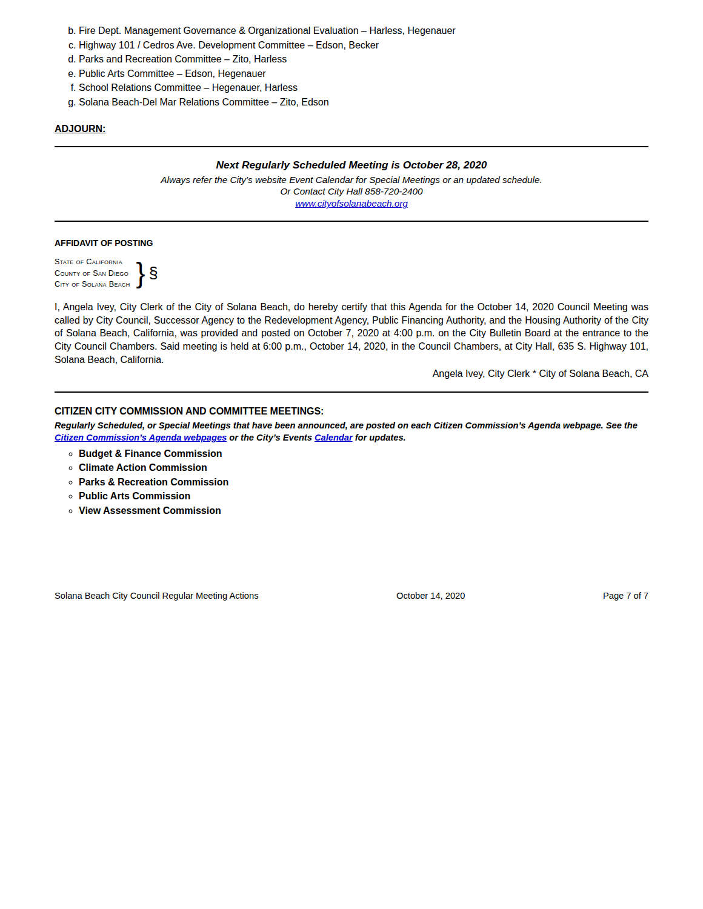Fire Dept. Management Governance & Organizational Evaluation – Harless, Hegenauer
Highway 101 / Cedros Ave. Development Committee – Edson, Becker
Parks and Recreation Committee – Zito, Harless
Public Arts Committee – Edson, Hegenauer
School Relations Committee – Hegenauer, Harless
Solana Beach-Del Mar Relations Committee – Zito, Edson
ADJOURN:
Next Regularly Scheduled Meeting is October 28, 2020
Always refer the City’s website Event Calendar for Special Meetings or an updated schedule.
Or Contact City Hall 858-720-2400
www.cityofsolanabeach.org
AFFIDAVIT OF POSTING
State of California
County of San Diego
City of Solana Beach
}
§
I, Angela Ivey, City Clerk of the City of Solana Beach, do hereby certify that this Agenda for the October 14, 2020 Council Meeting was called by City Council, Successor Agency to the Redevelopment Agency, Public Financing Authority, and the Housing Authority of the City of Solana Beach, California, was provided and posted on October 7, 2020 at 4:00 p.m. on the City Bulletin Board at the entrance to the City Council Chambers. Said meeting is held at 6:00 p.m., October 14, 2020, in the Council Chambers, at City Hall, 635 S. Highway 101, Solana Beach, California.
Angela Ivey, City Clerk * City of Solana Beach, CA
CITIZEN CITY COMMISSION AND COMMITTEE MEETINGS:
Regularly Scheduled, or Special Meetings that have been announced, are posted on each Citizen Commission’s Agenda webpage. See the Citizen Commission’s Agenda webpages or the City’s Events Calendar for updates.
Budget & Finance Commission
Climate Action Commission
Parks & Recreation Commission
Public Arts Commission
View Assessment Commission
Solana Beach City Council Regular Meeting Actions
October 14, 2020
Page 7 of 7